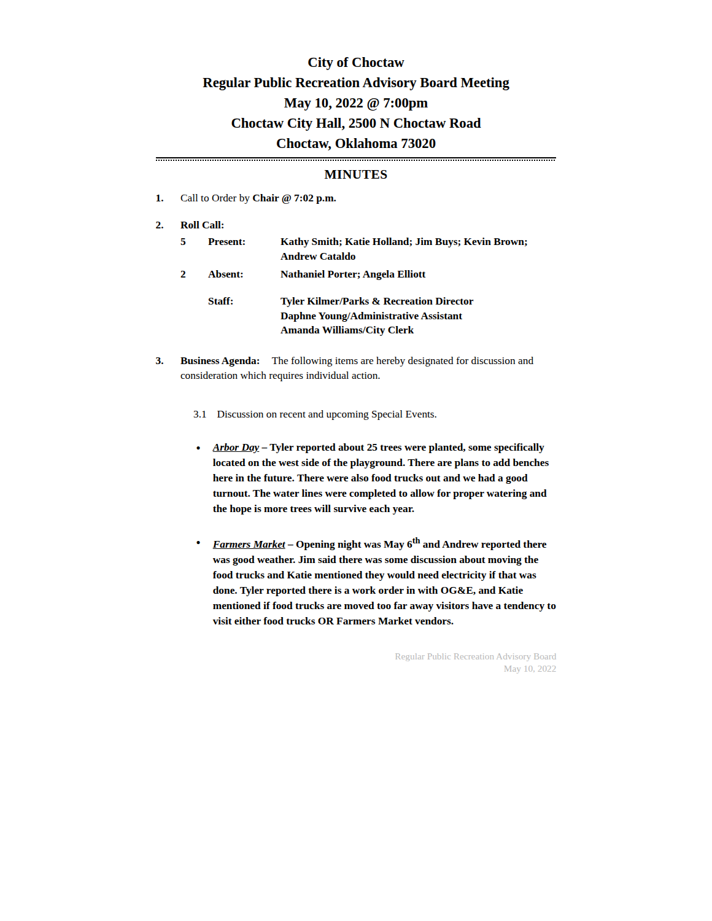City of Choctaw
Regular Public Recreation Advisory Board Meeting
May 10, 2022 @ 7:00pm
Choctaw City Hall, 2500 N Choctaw Road
Choctaw, Oklahoma 73020
MINUTES
1.
Call to Order by Chair @ 7:02 p.m.
2.
Roll Call:
| 5 | Present: | Kathy Smith; Katie Holland; Jim Buys; Kevin Brown; Andrew Cataldo |
| 2 | Absent: | Nathaniel Porter; Angela Elliott |
| | Staff: | Tyler Kilmer/Parks & Recreation Director Daphne Young/Administrative Assistant Amanda Williams/City Clerk |
3.
Business Agenda:
The following items are hereby designated for discussion and
consideration which requires individual action.
3.1
Discussion on recent and upcoming Special Events.
Arbor Day – Tyler reported about 25 trees were planted, some specifically located on the west side of the playground. There are plans to add benches here in the future. There were also food trucks out and we had a good turnout. The water lines were completed to allow for proper watering and the hope is more trees will survive each year.
Farmers Market – Opening night was May 6th and Andrew reported there was good weather. Jim said there was some discussion about moving the food trucks and Katie mentioned they would need electricity if that was done. Tyler reported there is a work order in with OG&E, and Katie mentioned if food trucks are moved too far away visitors have a tendency to visit either food trucks OR Farmers Market vendors.
Regular Public Recreation Advisory Board
May 10, 2022